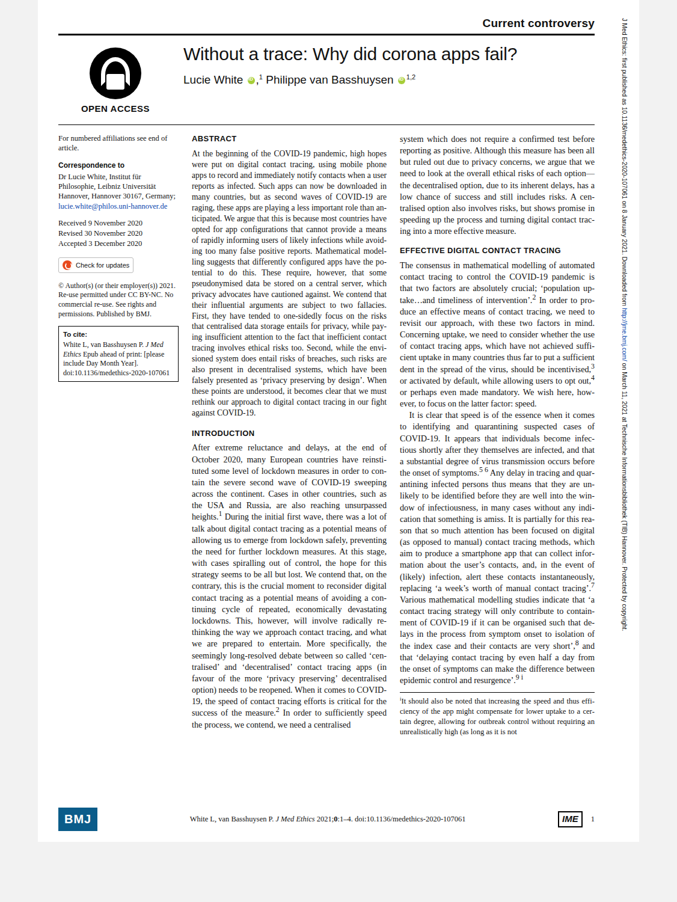J Med Ethics: first published as 10.1136/medethics-2020-107061 on 8 January 2021. Downloaded from http://jme.bmj.com/ on March 11, 2021 at Technische Informationsbibliothek (TIB) Hannover. Protected by copyright.
Current controversy
OPEN ACCESS
Without a trace: Why did corona apps fail?
Lucie White ,1 Philippe van Basshuysen 1,2
For numbered affiliations see end of article.
Correspondence to
Dr Lucie White, Institut für Philosophie, Leibniz Universität Hannover, Hannover 30167, Germany; lucie.white@philos.uni-hannover.de
Received 9 November 2020
Revised 30 November 2020
Accepted 3 December 2020
Check for updates
© Author(s) (or their employer(s)) 2021. Re-use permitted under CC BY-NC. No commercial re-use. See rights and permissions. Published by BMJ.
To cite:
White L, van Basshuysen P. J Med Ethics Epub ahead of print: [please include Day Month Year]. doi:10.1136/medethics-2020-107061
ABSTRACT
At the beginning of the COVID-19 pandemic, high hopes were put on digital contact tracing, using mobile phone apps to record and immediately notify contacts when a user reports as infected. Such apps can now be downloaded in many countries, but as second waves of COVID-19 are raging, these apps are playing a less important role than anticipated. We argue that this is because most countries have opted for app configurations that cannot provide a means of rapidly informing users of likely infections while avoiding too many false positive reports. Mathematical modelling suggests that differently configured apps have the potential to do this. These require, however, that some pseudonymised data be stored on a central server, which privacy advocates have cautioned against. We contend that their influential arguments are subject to two fallacies. First, they have tended to one-sidedly focus on the risks that centralised data storage entails for privacy, while paying insufficient attention to the fact that inefficient contact tracing involves ethical risks too. Second, while the envisioned system does entail risks of breaches, such risks are also present in decentralised systems, which have been falsely presented as ‘privacy preserving by design’. When these points are understood, it becomes clear that we must rethink our approach to digital contact tracing in our fight against COVID-19.
INTRODUCTION
After extreme reluctance and delays, at the end of October 2020, many European countries have reinstituted some level of lockdown measures in order to contain the severe second wave of COVID-19 sweeping across the continent. Cases in other countries, such as the USA and Russia, are also reaching unsurpassed heights.1 During the initial first wave, there was a lot of talk about digital contact tracing as a potential means of allowing us to emerge from lockdown safely, preventing the need for further lockdown measures. At this stage, with cases spiralling out of control, the hope for this strategy seems to be all but lost. We contend that, on the contrary, this is the crucial moment to reconsider digital contact tracing as a potential means of avoiding a continuing cycle of repeated, economically devastating lockdowns. This, however, will involve radically rethinking the way we approach contact tracing, and what we are prepared to entertain. More specifically, the seemingly long-resolved debate between so called ‘centralised’ and ‘decentralised’ contact tracing apps (in favour of the more ‘privacy preserving’ decentralised option) needs to be reopened. When it comes to COVID-19, the speed of contact tracing efforts is critical for the success of the measure.2 In order to sufficiently speed the process, we contend, we need a centralised
system which does not require a confirmed test before reporting as positive. Although this measure has been all but ruled out due to privacy concerns, we argue that we need to look at the overall ethical risks of each option—the decentralised option, due to its inherent delays, has a low chance of success and still includes risks. A centralised option also involves risks, but shows promise in speeding up the process and turning digital contact tracing into a more effective measure.
EFFECTIVE DIGITAL CONTACT TRACING
The consensus in mathematical modelling of automated contact tracing to control the COVID-19 pandemic is that two factors are absolutely crucial; ‘population uptake…and timeliness of intervention’.2 In order to produce an effective means of contact tracing, we need to revisit our approach, with these two factors in mind. Concerning uptake, we need to consider whether the use of contact tracing apps, which have not achieved sufficient uptake in many countries thus far to put a sufficient dent in the spread of the virus, should be incentivised,3 or activated by default, while allowing users to opt out,4 or perhaps even made mandatory. We wish here, however, to focus on the latter factor: speed.
It is clear that speed is of the essence when it comes to identifying and quarantining suspected cases of COVID-19. It appears that individuals become infectious shortly after they themselves are infected, and that a substantial degree of virus transmission occurs before the onset of symptoms.5 6 Any delay in tracing and quarantining infected persons thus means that they are unlikely to be identified before they are well into the window of infectiousness, in many cases without any indication that something is amiss. It is partially for this reason that so much attention has been focused on digital (as opposed to manual) contact tracing methods, which aim to produce a smartphone app that can collect information about the user’s contacts, and, in the event of (likely) infection, alert these contacts instantaneously, replacing ‘a week’s worth of manual contact tracing’.7 Various mathematical modelling studies indicate that ‘a contact tracing strategy will only contribute to containment of COVID-19 if it can be organised such that delays in the process from symptom onset to isolation of the index case and their contacts are very short’,8 and that ‘delaying contact tracing by even half a day from the onset of symptoms can make the difference between epidemic control and resurgence’.9 i
iIt should also be noted that increasing the speed and thus efficiency of the app might compensate for lower uptake to a certain degree, allowing for outbreak control without requiring an unrealistically high (as long as it is not
BMJ
White L, van Basshuysen P. J Med Ethics 2021;0:1–4. doi:10.1136/medethics-2020-107061
IME
1